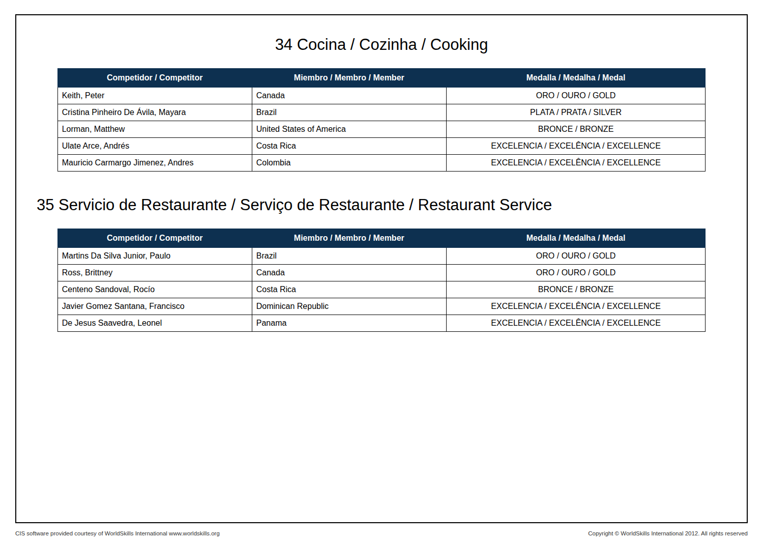34 Cocina / Cozinha / Cooking
| Competidor / Competitor | Miembro / Membro / Member | Medalla / Medalha / Medal |
| --- | --- | --- |
| Keith, Peter | Canada | ORO / OURO / GOLD |
| Cristina Pinheiro De Ávila, Mayara | Brazil | PLATA / PRATA / SILVER |
| Lorman, Matthew | United States of America | BRONCE / BRONZE |
| Ulate Arce, Andrés | Costa Rica | EXCELENCIA / EXCELÊNCIA / EXCELLENCE |
| Mauricio Carmargo Jimenez, Andres | Colombia | EXCELENCIA / EXCELÊNCIA / EXCELLENCE |
35 Servicio de Restaurante / Serviço de Restaurante / Restaurant Service
| Competidor / Competitor | Miembro / Membro / Member | Medalla / Medalha / Medal |
| --- | --- | --- |
| Martins Da Silva Junior, Paulo | Brazil | ORO / OURO / GOLD |
| Ross, Brittney | Canada | ORO / OURO / GOLD |
| Centeno Sandoval, Rocío | Costa Rica | BRONCE / BRONZE |
| Javier Gomez Santana, Francisco | Dominican Republic | EXCELENCIA / EXCELÊNCIA / EXCELLENCE |
| De Jesus Saavedra, Leonel | Panama | EXCELENCIA / EXCELÊNCIA / EXCELLENCE |
CIS software provided courtesy of WorldSkills International www.worldskills.org Copyright © WorldSkills International 2012. All rights reserved